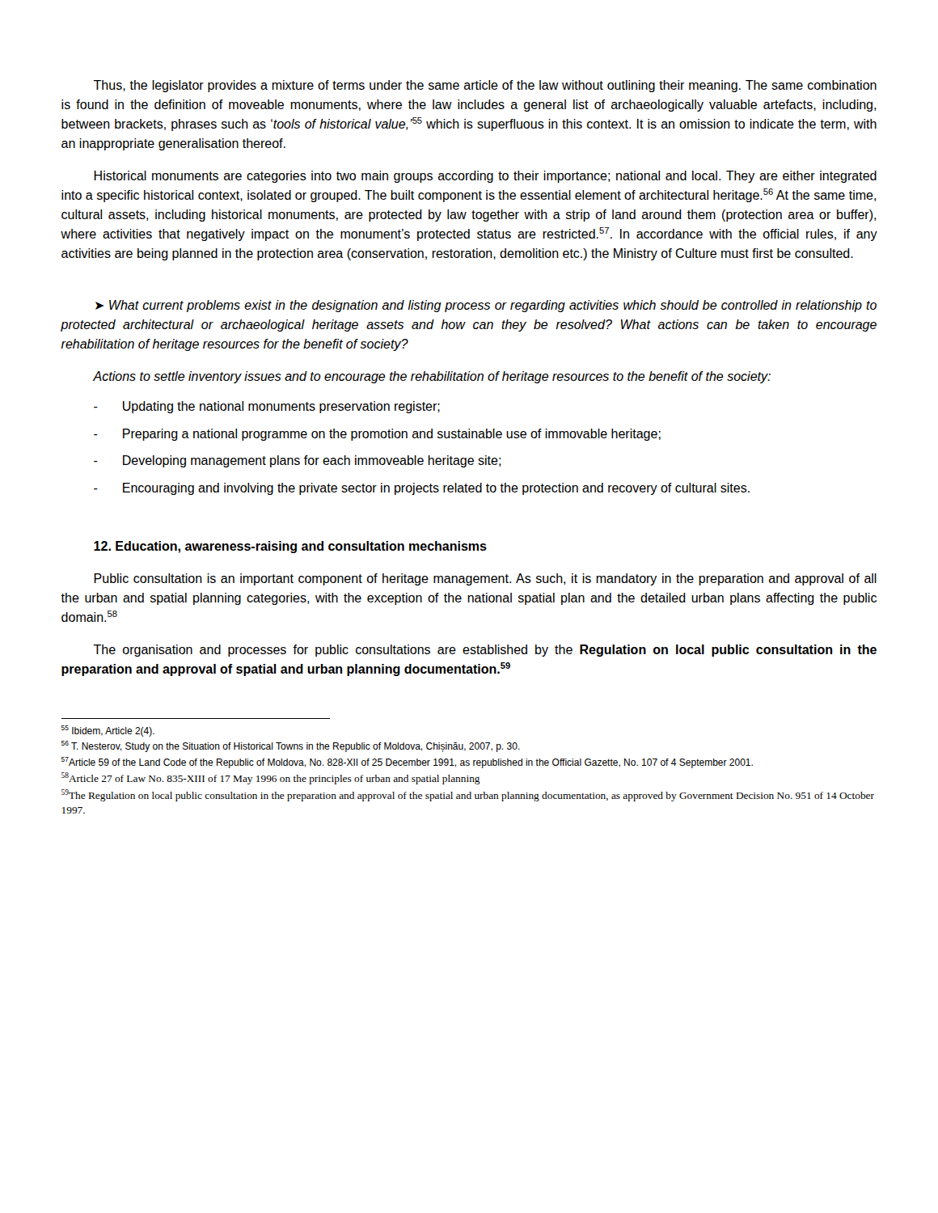Thus, the legislator provides a mixture of terms under the same article of the law without outlining their meaning. The same combination is found in the definition of moveable monuments, where the law includes a general list of archaeologically valuable artefacts, including, between brackets, phrases such as ‘tools of historical value,’55 which is superfluous in this context. It is an omission to indicate the term, with an inappropriate generalisation thereof.
Historical monuments are categories into two main groups according to their importance; national and local. They are either integrated into a specific historical context, isolated or grouped. The built component is the essential element of architectural heritage.56 At the same time, cultural assets, including historical monuments, are protected by law together with a strip of land around them (protection area or buffer), where activities that negatively impact on the monument’s protected status are restricted.57. In accordance with the official rules, if any activities are being planned in the protection area (conservation, restoration, demolition etc.) the Ministry of Culture must first be consulted.
➤ What current problems exist in the designation and listing process or regarding activities which should be controlled in relationship to protected architectural or archaeological heritage assets and how can they be resolved? What actions can be taken to encourage rehabilitation of heritage resources for the benefit of society?
Actions to settle inventory issues and to encourage the rehabilitation of heritage resources to the benefit of the society:
Updating the national monuments preservation register;
Preparing a national programme on the promotion and sustainable use of immovable heritage;
Developing management plans for each immoveable heritage site;
Encouraging and involving the private sector in projects related to the protection and recovery of cultural sites.
12. Education, awareness-raising and consultation mechanisms
Public consultation is an important component of heritage management. As such, it is mandatory in the preparation and approval of all the urban and spatial planning categories, with the exception of the national spatial plan and the detailed urban plans affecting the public domain.58
The organisation and processes for public consultations are established by the Regulation on local public consultation in the preparation and approval of spatial and urban planning documentation.59
55 Ibidem, Article 2(4).
56 T. Nesterov, Study on the Situation of Historical Towns in the Republic of Moldova, Chișinău, 2007, p. 30.
57Article 59 of the Land Code of the Republic of Moldova, No. 828-XII of 25 December 1991, as republished in the Official Gazette, No. 107 of 4 September 2001.
58Article 27 of Law No. 835-XIII of 17 May 1996 on the principles of urban and spatial planning
59The Regulation on local public consultation in the preparation and approval of the spatial and urban planning documentation, as approved by Government Decision No. 951 of 14 October 1997.